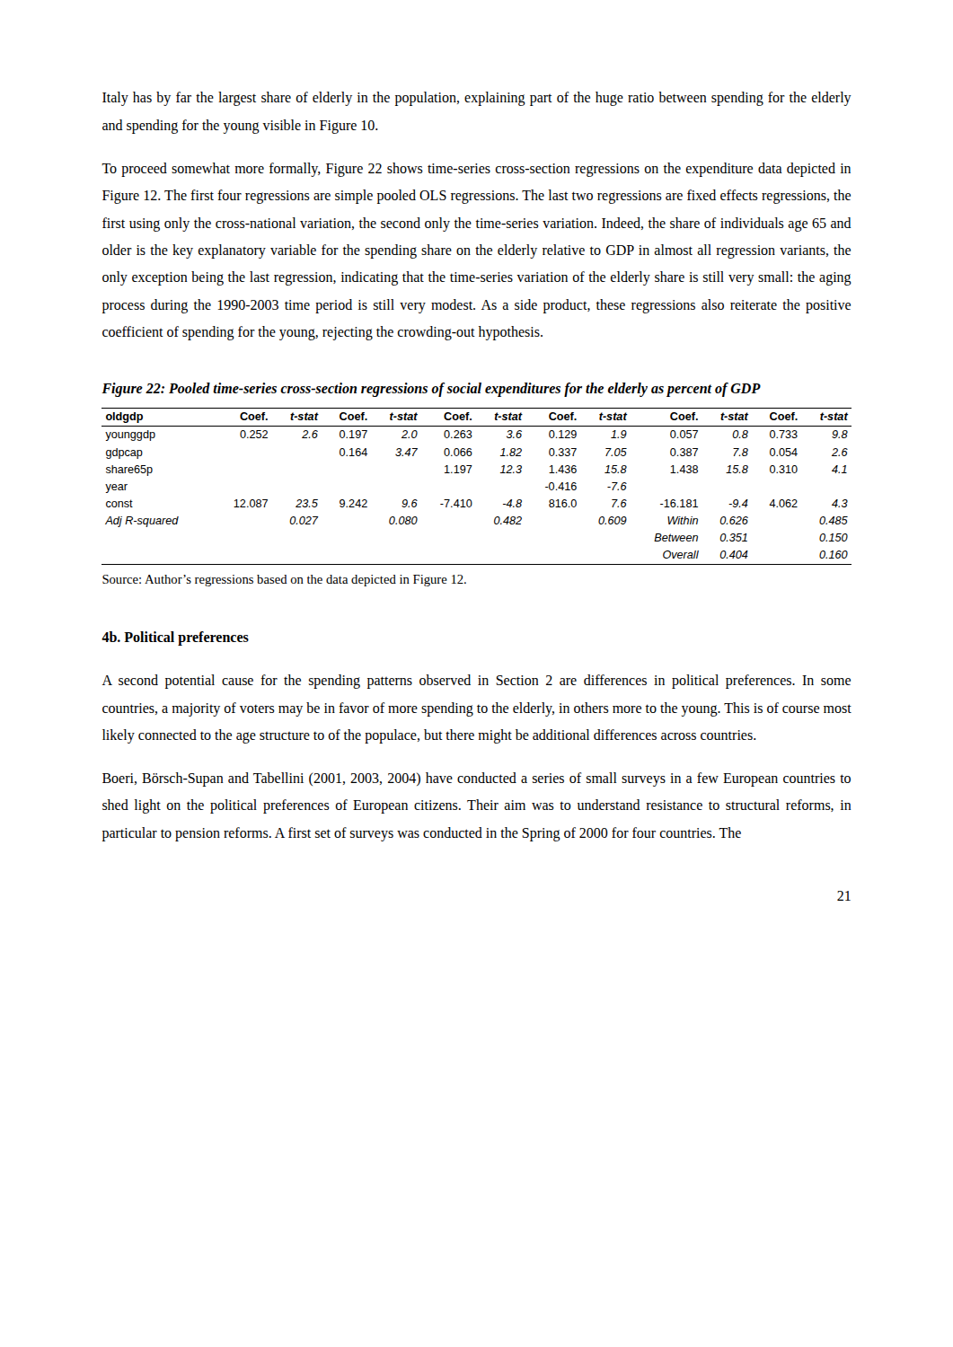Italy has by far the largest share of elderly in the population, explaining part of the huge ratio between spending for the elderly and spending for the young visible in Figure 10.
To proceed somewhat more formally, Figure 22 shows time-series cross-section regressions on the expenditure data depicted in Figure 12. The first four regressions are simple pooled OLS regressions. The last two regressions are fixed effects regressions, the first using only the cross-national variation, the second only the time-series variation. Indeed, the share of individuals age 65 and older is the key explanatory variable for the spending share on the elderly relative to GDP in almost all regression variants, the only exception being the last regression, indicating that the time-series variation of the elderly share is still very small: the aging process during the 1990-2003 time period is still very modest. As a side product, these regressions also reiterate the positive coefficient of spending for the young, rejecting the crowding-out hypothesis.
Figure 22: Pooled time-series cross-section regressions of social expenditures for the elderly as percent of GDP
| oldgdp | Coef. | t-stat | Coef. | t-stat | Coef. | t-stat | Coef. | t-stat | Coef. | t-stat | Coef. | t-stat |
| --- | --- | --- | --- | --- | --- | --- | --- | --- | --- | --- | --- | --- |
| younggdp | 0.252 | 2.6 | 0.197 | 2.0 | 0.263 | 3.6 | 0.129 | 1.9 | 0.057 | 0.8 | 0.733 | 9.8 |
| gdpcap | | | 0.164 | 3.47 | 0.066 | 1.82 | 0.337 | 7.05 | 0.387 | 7.8 | 0.054 | 2.6 |
| share65p | | | | | 1.197 | 12.3 | 1.436 | 15.8 | 1.438 | 15.8 | 0.310 | 4.1 |
| year | | | | | | | -0.416 | -7.6 | | | | |
| const | 12.087 | 23.5 | 9.242 | 9.6 | -7.410 | -4.8 | 816.0 | 7.6 | -16.181 | -9.4 | 4.062 | 4.3 |
| Adj R-squared | | 0.027 | | 0.080 | | 0.482 | | 0.609 | Within | 0.626 | | 0.485 |
| | | | | | | | | | Between | 0.351 | | 0.150 |
| | | | | | | | | | Overall | 0.404 | | 0.160 |
Source: Author’s regressions based on the data depicted in Figure 12.
4b. Political preferences
A second potential cause for the spending patterns observed in Section 2 are differences in political preferences. In some countries, a majority of voters may be in favor of more spending to the elderly, in others more to the young. This is of course most likely connected to the age structure to of the populace, but there might be additional differences across countries.
Boeri, Börsch-Supan and Tabellini (2001, 2003, 2004) have conducted a series of small surveys in a few European countries to shed light on the political preferences of European citizens. Their aim was to understand resistance to structural reforms, in particular to pension reforms. A first set of surveys was conducted in the Spring of 2000 for four countries. The
21